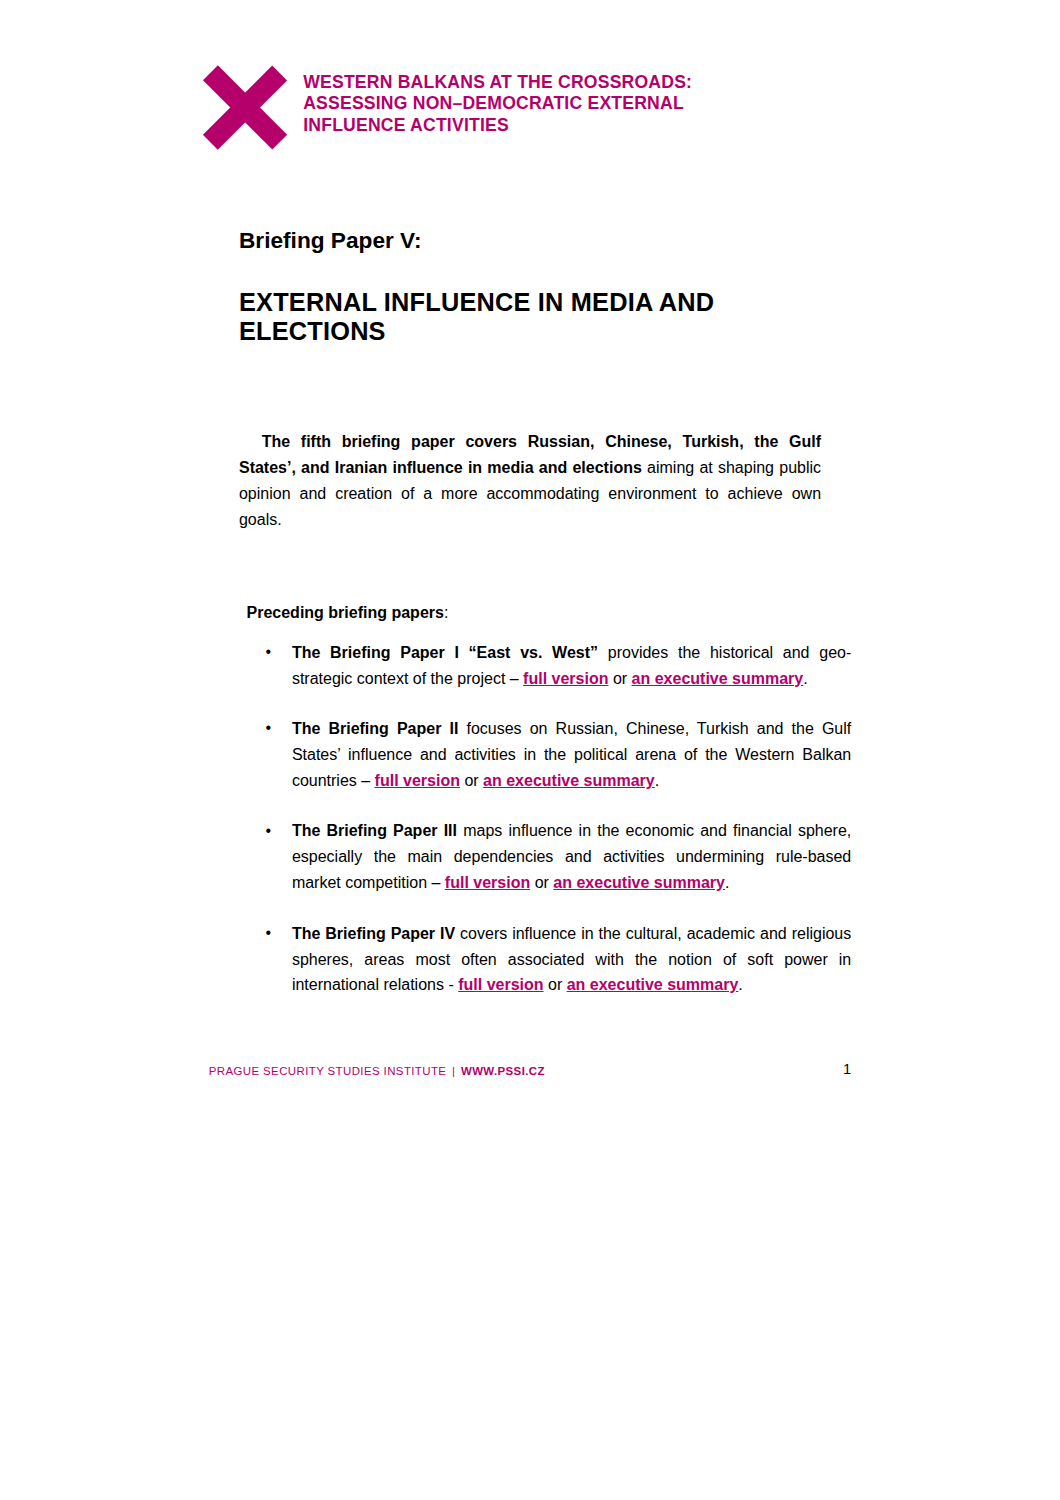Western Balkans at the Crossroads:
Assessing Non–Democratic External
Influence Activities
Briefing Paper V:
EXTERNAL INFLUENCE IN MEDIA AND ELECTIONS
The fifth briefing paper covers Russian, Chinese, Turkish, the Gulf States’, and Iranian influence in media and elections aiming at shaping public opinion and creation of a more accommodating environment to achieve own goals.
Preceding briefing papers:
The Briefing Paper I “East vs. West” provides the historical and geo-strategic context of the project – full version or an executive summary.
The Briefing Paper II focuses on Russian, Chinese, Turkish and the Gulf States’ influence and activities in the political arena of the Western Balkan countries – full version or an executive summary.
The Briefing Paper III maps influence in the economic and financial sphere, especially the main dependencies and activities undermining rule-based market competition – full version or an executive summary.
The Briefing Paper IV covers influence in the cultural, academic and religious spheres, areas most often associated with the notion of soft power in international relations - full version or an executive summary.
Prague Security Studies Institute | www.pssi.cz
1